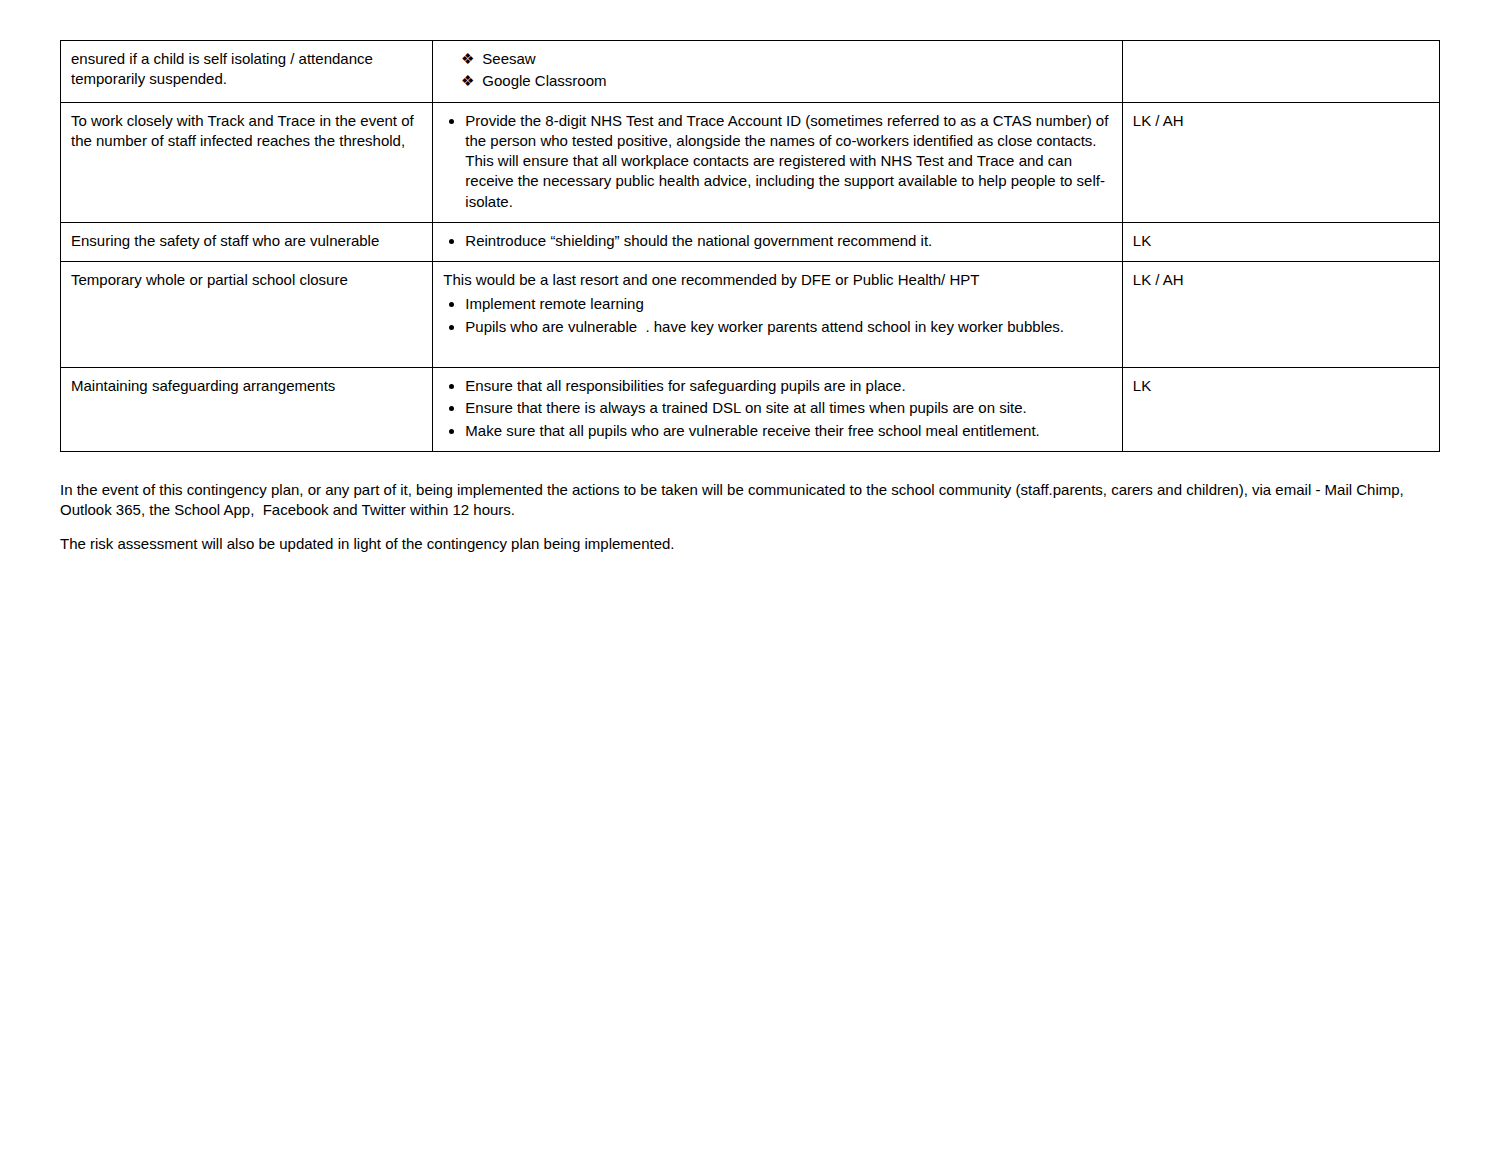| ensured if a child is self isolating / attendance temporarily suspended. | Seesaw Google Classroom | |
| To work closely with Track and Trace in the event of the number of staff infected reaches the threshold, | Provide the 8-digit NHS Test and Trace Account ID (sometimes referred to as a CTAS number) of the person who tested positive, alongside the names of co-workers identified as close contacts. This will ensure that all workplace contacts are registered with NHS Test and Trace and can receive the necessary public health advice, including the support available to help people to self-isolate. | LK / AH |
| Ensuring the safety of staff who are vulnerable | Reintroduce “shielding” should the national government recommend it. | LK |
| Temporary whole or partial school closure | This would be a last resort and one recommended by DFE or Public Health/ HPT Implement remote learning Pupils who are vulnerable . have key worker parents attend school in key worker bubbles. | LK / AH |
| Maintaining safeguarding arrangements | Ensure that all responsibilities for safeguarding pupils are in place. Ensure that there is always a trained DSL on site at all times when pupils are on site. Make sure that all pupils who are vulnerable receive their free school meal entitlement. | LK |
In the event of this contingency plan, or any part of it, being implemented the actions to be taken will be communicated to the school community (staff.parents, carers and children), via email - Mail Chimp, Outlook 365, the School App, Facebook and Twitter within 12 hours.
The risk assessment will also be updated in light of the contingency plan being implemented.